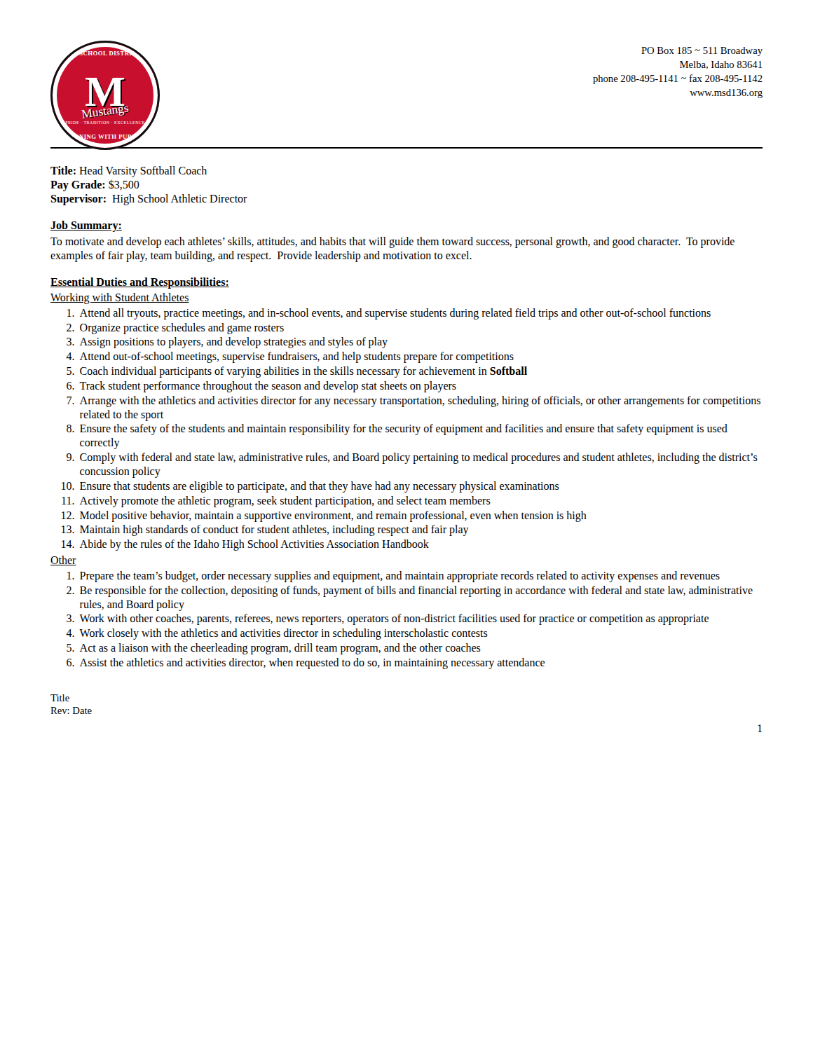Melba School District #136
M
Mustangs
Pride · Tradition · Excellence
Learning with Purpose
PO Box 185 ~ 511 Broadway
Melba, Idaho 83641
phone 208-495-1141 ~ fax 208-495-1142
www.msd136.org
Title: Head Varsity Softball Coach
Pay Grade: $3,500
Supervisor: High School Athletic Director
Job Summary:
To motivate and develop each athletes’ skills, attitudes, and habits that will guide them toward success, personal growth, and good character. To provide examples of fair play, team building, and respect. Provide leadership and motivation to excel.
Essential Duties and Responsibilities:
Working with Student Athletes
Attend all tryouts, practice meetings, and in-school events, and supervise students during related field trips and other out-of-school functions
Organize practice schedules and game rosters
Assign positions to players, and develop strategies and styles of play
Attend out-of-school meetings, supervise fundraisers, and help students prepare for competitions
Coach individual participants of varying abilities in the skills necessary for achievement in Softball
Track student performance throughout the season and develop stat sheets on players
Arrange with the athletics and activities director for any necessary transportation, scheduling, hiring of officials, or other arrangements for competitions related to the sport
Ensure the safety of the students and maintain responsibility for the security of equipment and facilities and ensure that safety equipment is used correctly
Comply with federal and state law, administrative rules, and Board policy pertaining to medical procedures and student athletes, including the district’s concussion policy
Ensure that students are eligible to participate, and that they have had any necessary physical examinations
Actively promote the athletic program, seek student participation, and select team members
Model positive behavior, maintain a supportive environment, and remain professional, even when tension is high
Maintain high standards of conduct for student athletes, including respect and fair play
Abide by the rules of the Idaho High School Activities Association Handbook
Other
Prepare the team’s budget, order necessary supplies and equipment, and maintain appropriate records related to activity expenses and revenues
Be responsible for the collection, depositing of funds, payment of bills and financial reporting in accordance with federal and state law, administrative rules, and Board policy
Work with other coaches, parents, referees, news reporters, operators of non-district facilities used for practice or competition as appropriate
Work closely with the athletics and activities director in scheduling interscholastic contests
Act as a liaison with the cheerleading program, drill team program, and the other coaches
Assist the athletics and activities director, when requested to do so, in maintaining necessary attendance
Title
Rev: Date 1